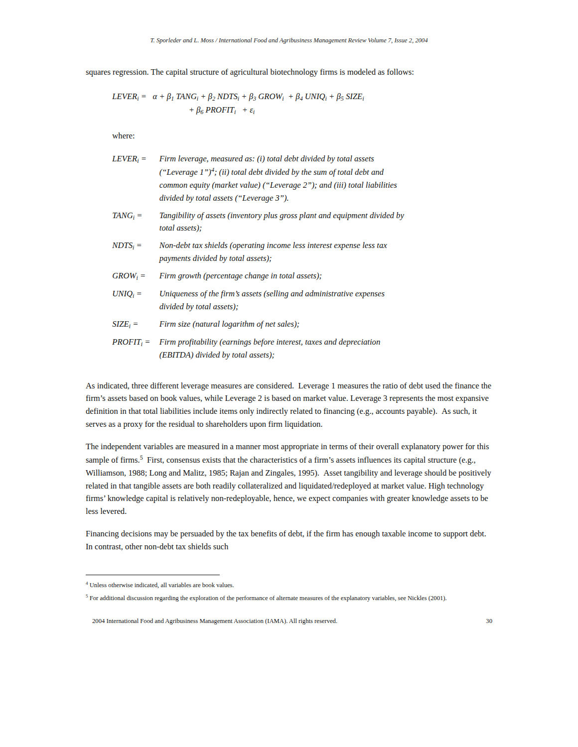T. Sporleder and L. Moss / International Food and Agribusiness Management Review Volume 7, Issue 2, 2004
squares regression. The capital structure of agricultural biotechnology firms is modeled as follows:
LEVERi = α + β1 TANGi + β2 NDTSi + β3 GROWi + β4 UNIQi + β5 SIZEi
+ β6 PROFITi + εi
where:
| LEVER i = | Firm leverage, measured as: (i) total debt divided by total assets (“Leverage 1”) 4 ; (ii) total debt divided by the sum of total debt and common equity (market value) (“Leverage 2”); and (iii) total liabilities divided by total assets (“Leverage 3”). |
| TANG i = | Tangibility of assets (inventory plus gross plant and equipment divided by total assets); |
| NDTS i = | Non-debt tax shields (operating income less interest expense less tax payments divided by total assets); |
| GROW i = | Firm growth (percentage change in total assets); |
| UNIQ i = | Uniqueness of the firm’s assets (selling and administrative expenses divided by total assets); |
| SIZE i = | Firm size (natural logarithm of net sales); |
| PROFIT i = | Firm profitability (earnings before interest, taxes and depreciation (EBITDA) divided by total assets); |
As indicated, three different leverage measures are considered. Leverage 1 measures the ratio of debt used the finance the firm’s assets based on book values, while Leverage 2 is based on market value. Leverage 3 represents the most expansive definition in that total liabilities include items only indirectly related to financing (e.g., accounts payable). As such, it serves as a proxy for the residual to shareholders upon firm liquidation.
The independent variables are measured in a manner most appropriate in terms of their overall explanatory power for this sample of firms.5 First, consensus exists that the characteristics of a firm’s assets influences its capital structure (e.g., Williamson, 1988; Long and Malitz, 1985; Rajan and Zingales, 1995). Asset tangibility and leverage should be positively related in that tangible assets are both readily collateralized and liquidated/redeployed at market value. High technology firms’ knowledge capital is relatively non-redeployable, hence, we expect companies with greater knowledge assets to be less levered.
Financing decisions may be persuaded by the tax benefits of debt, if the firm has enough taxable income to support debt. In contrast, other non-debt tax shields such
4 Unless otherwise indicated, all variables are book values.
5 For additional discussion regarding the exploration of the performance of alternate measures of the explanatory variables, see Nickles (2001).
 2004 International Food and Agribusiness Management Association (IAMA). All rights reserved.
30